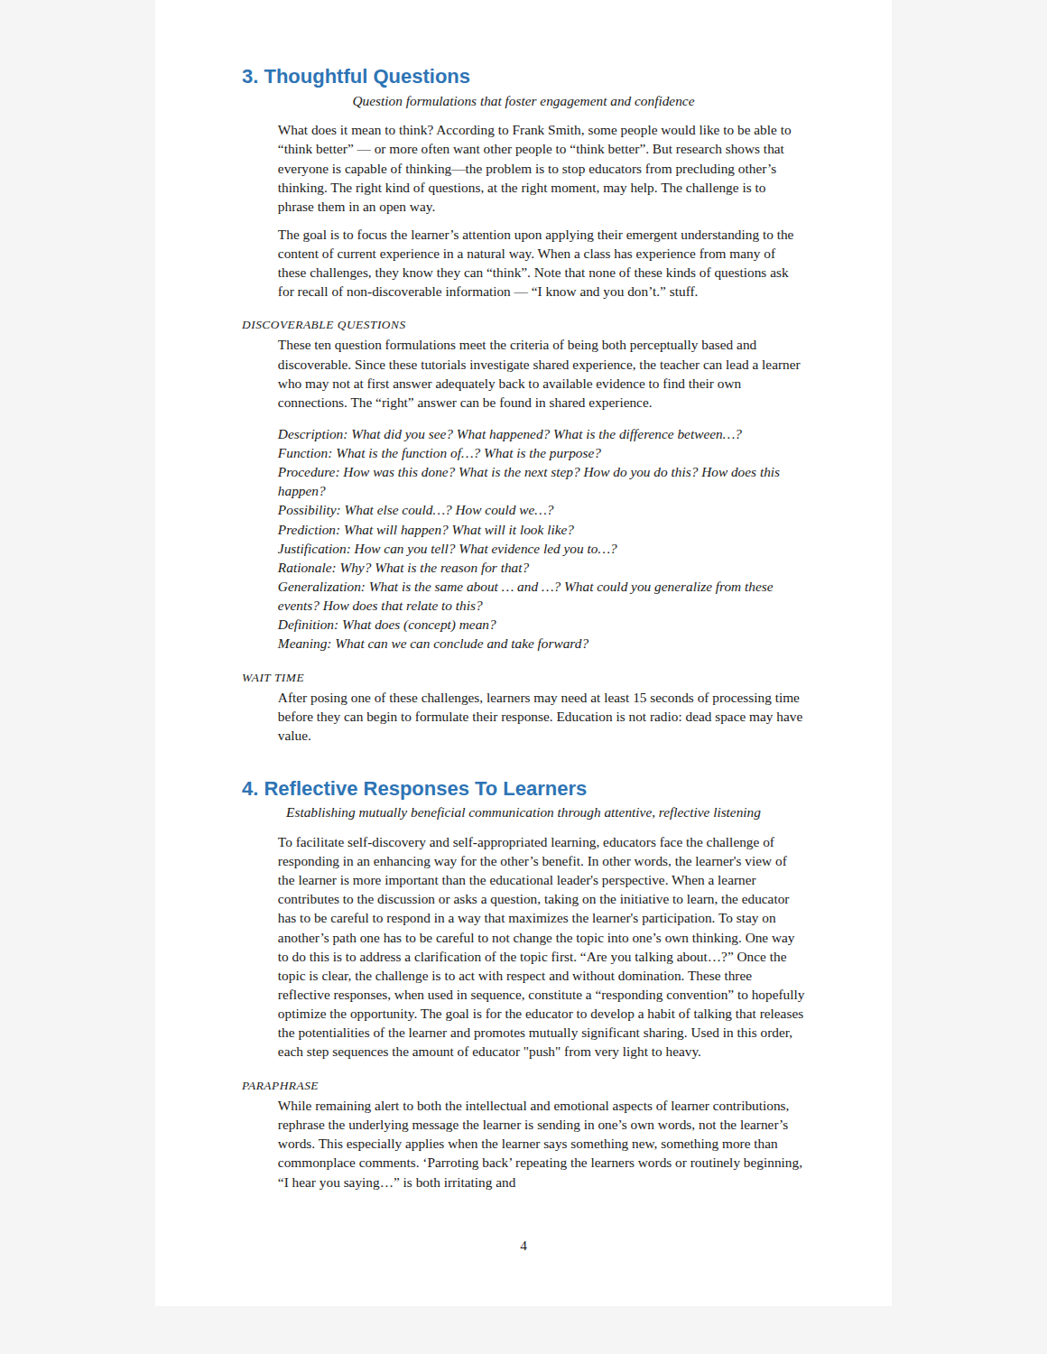3. Thoughtful Questions
Question formulations that foster engagement and confidence
What does it mean to think? According to Frank Smith, some people would like to be able to “think better” — or more often want other people to “think better”. But research shows that everyone is capable of thinking—the problem is to stop educators from precluding other’s thinking. The right kind of questions, at the right moment, may help. The challenge is to phrase them in an open way.
The goal is to focus the learner’s attention upon applying their emergent understanding to the content of current experience in a natural way. When a class has experience from many of these challenges, they know they can “think”. Note that none of these kinds of questions ask for recall of non-discoverable information — “I know and you don’t.” stuff.
Discoverable Questions
These ten question formulations meet the criteria of being both perceptually based and discoverable. Since these tutorials investigate shared experience, the teacher can lead a learner who may not at first answer adequately back to available evidence to find their own connections. The “right” answer can be found in shared experience.
Description: What did you see? What happened? What is the difference between…?
Function: What is the function of…? What is the purpose?
Procedure: How was this done? What is the next step? How do you do this? How does this happen?
Possibility: What else could…? How could we…?
Prediction: What will happen? What will it look like?
Justification: How can you tell? What evidence led you to…?
Rationale: Why? What is the reason for that?
Generalization: What is the same about … and …? What could you generalize from these events? How does that relate to this?
Definition: What does (concept) mean?
Meaning: What can we can conclude and take forward?
Wait Time
After posing one of these challenges, learners may need at least 15 seconds of processing time before they can begin to formulate their response. Education is not radio: dead space may have value.
4. Reflective Responses To Learners
Establishing mutually beneficial communication through attentive, reflective listening
To facilitate self-discovery and self-appropriated learning, educators face the challenge of responding in an enhancing way for the other’s benefit. In other words, the learner's view of the learner is more important than the educational leader's perspective. When a learner contributes to the discussion or asks a question, taking on the initiative to learn, the educator has to be careful to respond in a way that maximizes the learner's participation. To stay on another’s path one has to be careful to not change the topic into one’s own thinking. One way to do this is to address a clarification of the topic first. “Are you talking about…?” Once the topic is clear, the challenge is to act with respect and without domination. These three reflective responses, when used in sequence, constitute a “responding convention” to hopefully optimize the opportunity. The goal is for the educator to develop a habit of talking that releases the potentialities of the learner and promotes mutually significant sharing. Used in this order, each step sequences the amount of educator "push" from very light to heavy.
Paraphrase
While remaining alert to both the intellectual and emotional aspects of learner contributions, rephrase the underlying message the learner is sending in one’s own words, not the learner’s words. This especially applies when the learner says something new, something more than commonplace comments. ‘Parroting back’ repeating the learners words or routinely beginning, “I hear you saying…” is both irritating and
4